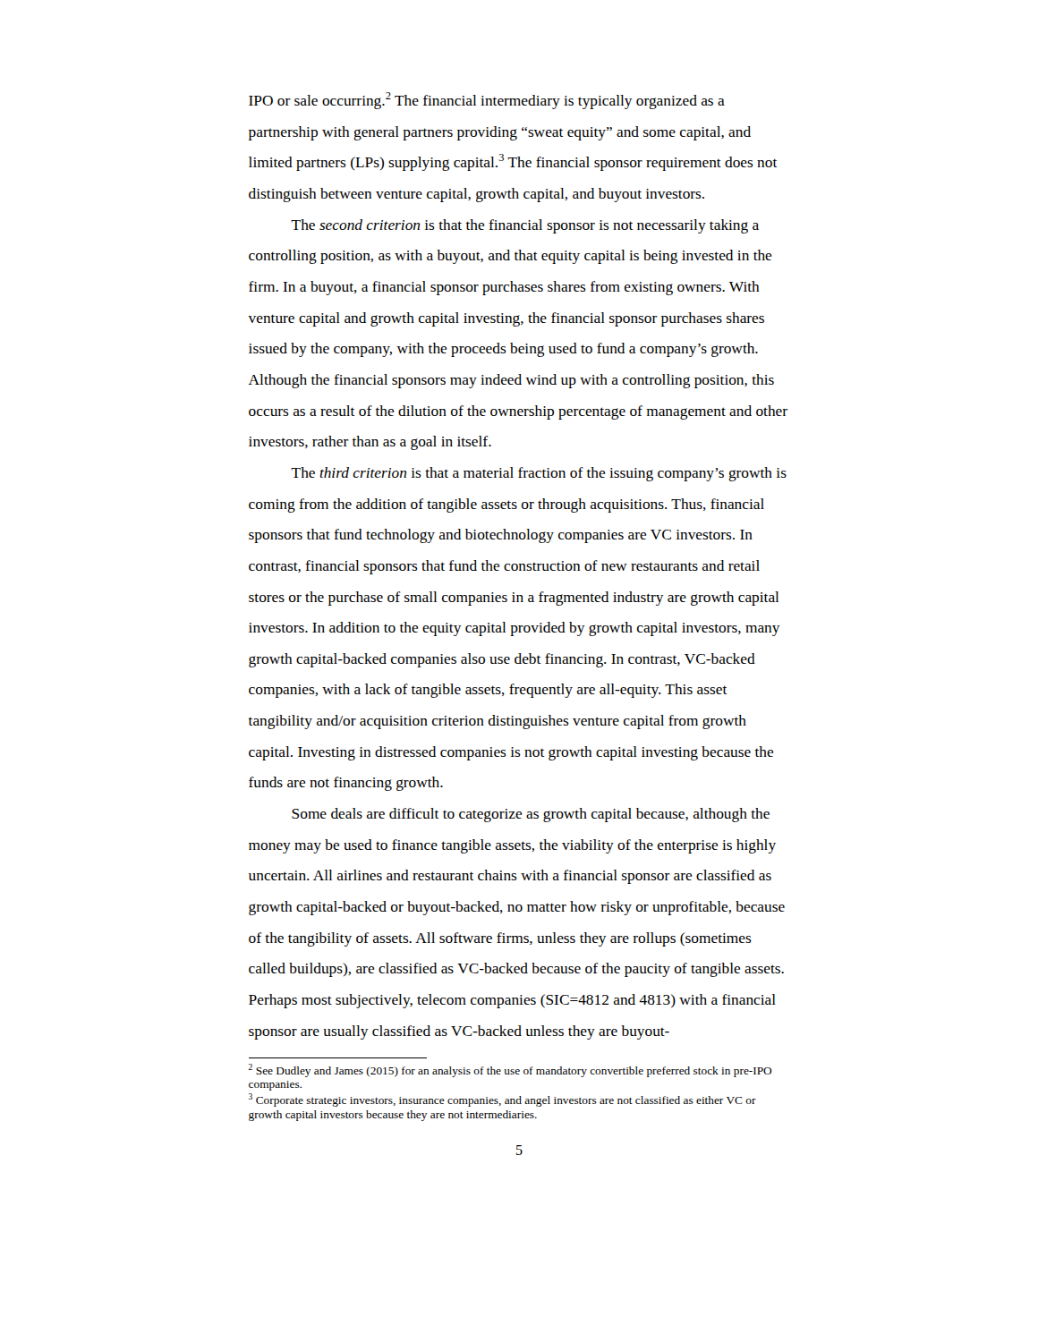IPO or sale occurring.2 The financial intermediary is typically organized as a partnership with general partners providing “sweat equity” and some capital, and limited partners (LPs) supplying capital.3 The financial sponsor requirement does not distinguish between venture capital, growth capital, and buyout investors.
The second criterion is that the financial sponsor is not necessarily taking a controlling position, as with a buyout, and that equity capital is being invested in the firm. In a buyout, a financial sponsor purchases shares from existing owners. With venture capital and growth capital investing, the financial sponsor purchases shares issued by the company, with the proceeds being used to fund a company’s growth. Although the financial sponsors may indeed wind up with a controlling position, this occurs as a result of the dilution of the ownership percentage of management and other investors, rather than as a goal in itself.
The third criterion is that a material fraction of the issuing company’s growth is coming from the addition of tangible assets or through acquisitions. Thus, financial sponsors that fund technology and biotechnology companies are VC investors. In contrast, financial sponsors that fund the construction of new restaurants and retail stores or the purchase of small companies in a fragmented industry are growth capital investors. In addition to the equity capital provided by growth capital investors, many growth capital-backed companies also use debt financing. In contrast, VC-backed companies, with a lack of tangible assets, frequently are all-equity. This asset tangibility and/or acquisition criterion distinguishes venture capital from growth capital. Investing in distressed companies is not growth capital investing because the funds are not financing growth.
Some deals are difficult to categorize as growth capital because, although the money may be used to finance tangible assets, the viability of the enterprise is highly uncertain. All airlines and restaurant chains with a financial sponsor are classified as growth capital-backed or buyout-backed, no matter how risky or unprofitable, because of the tangibility of assets. All software firms, unless they are rollups (sometimes called buildups), are classified as VC-backed because of the paucity of tangible assets. Perhaps most subjectively, telecom companies (SIC=4812 and 4813) with a financial sponsor are usually classified as VC-backed unless they are buyout-
2 See Dudley and James (2015) for an analysis of the use of mandatory convertible preferred stock in pre-IPO companies.
3 Corporate strategic investors, insurance companies, and angel investors are not classified as either VC or growth capital investors because they are not intermediaries.
5